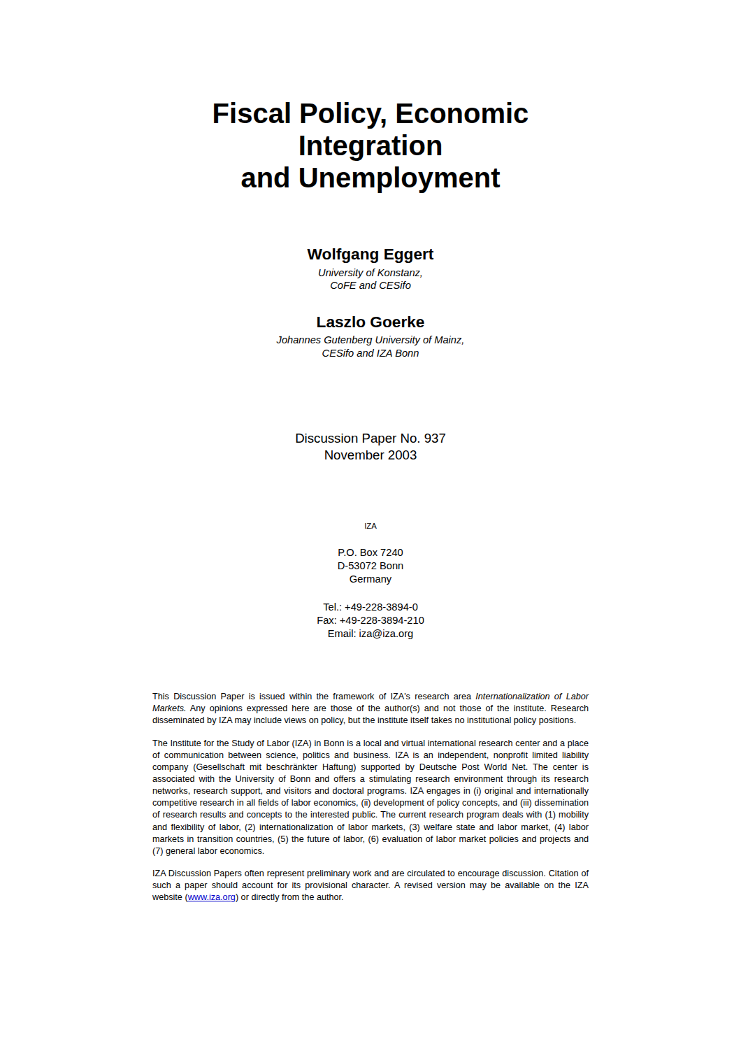Fiscal Policy, Economic Integration
and Unemployment
Wolfgang Eggert
University of Konstanz,
CoFE and CESifo
Laszlo Goerke
Johannes Gutenberg University of Mainz,
CESifo and IZA Bonn
Discussion Paper No. 937
November 2003
IZA
P.O. Box 7240
D-53072 Bonn
Germany
Tel.: +49-228-3894-0
Fax: +49-228-3894-210
Email: iza@iza.org
This Discussion Paper is issued within the framework of IZA's research area Internationalization of Labor Markets. Any opinions expressed here are those of the author(s) and not those of the institute. Research disseminated by IZA may include views on policy, but the institute itself takes no institutional policy positions.
The Institute for the Study of Labor (IZA) in Bonn is a local and virtual international research center and a place of communication between science, politics and business. IZA is an independent, nonprofit limited liability company (Gesellschaft mit beschränkter Haftung) supported by Deutsche Post World Net. The center is associated with the University of Bonn and offers a stimulating research environment through its research networks, research support, and visitors and doctoral programs. IZA engages in (i) original and internationally competitive research in all fields of labor economics, (ii) development of policy concepts, and (iii) dissemination of research results and concepts to the interested public. The current research program deals with (1) mobility and flexibility of labor, (2) internationalization of labor markets, (3) welfare state and labor market, (4) labor markets in transition countries, (5) the future of labor, (6) evaluation of labor market policies and projects and (7) general labor economics.
IZA Discussion Papers often represent preliminary work and are circulated to encourage discussion. Citation of such a paper should account for its provisional character. A revised version may be available on the IZA website (www.iza.org) or directly from the author.